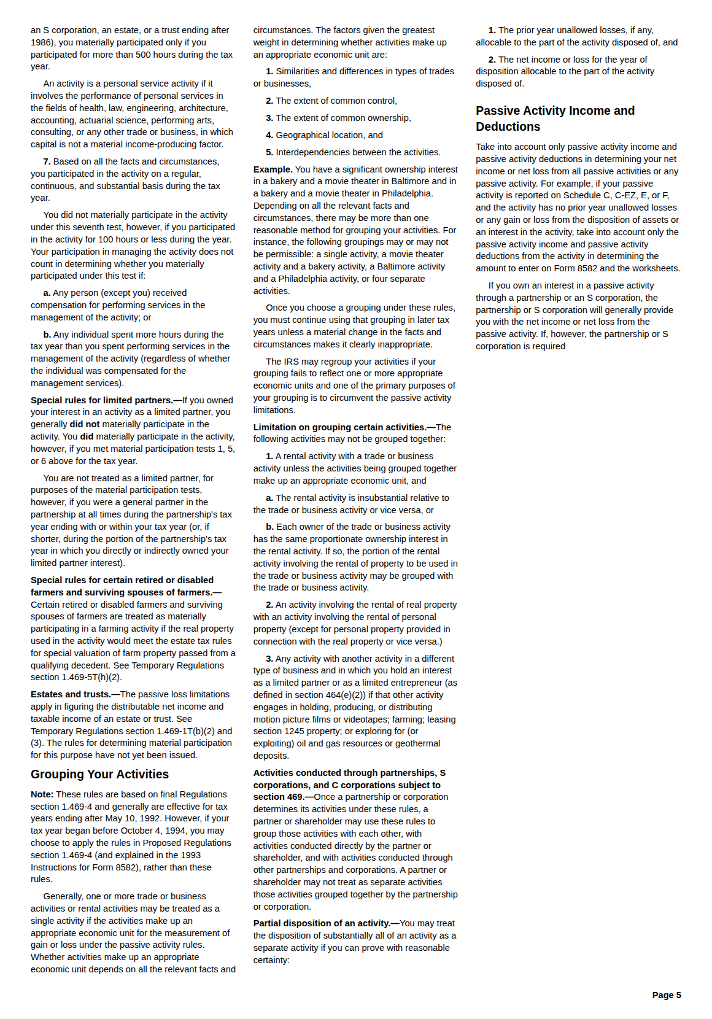an S corporation, an estate, or a trust ending after 1986), you materially participated only if you participated for more than 500 hours during the tax year.
An activity is a personal service activity if it involves the performance of personal services in the fields of health, law, engineering, architecture, accounting, actuarial science, performing arts, consulting, or any other trade or business, in which capital is not a material income-producing factor.
7. Based on all the facts and circumstances, you participated in the activity on a regular, continuous, and substantial basis during the tax year.
You did not materially participate in the activity under this seventh test, however, if you participated in the activity for 100 hours or less during the year. Your participation in managing the activity does not count in determining whether you materially participated under this test if:
a. Any person (except you) received compensation for performing services in the management of the activity; or
b. Any individual spent more hours during the tax year than you spent performing services in the management of the activity (regardless of whether the individual was compensated for the management services).
Special rules for limited partners.—If you owned your interest in an activity as a limited partner, you generally did not materially participate in the activity. You did materially participate in the activity, however, if you met material participation tests 1, 5, or 6 above for the tax year.
You are not treated as a limited partner, for purposes of the material participation tests, however, if you were a general partner in the partnership at all times during the partnership's tax year ending with or within your tax year (or, if shorter, during the portion of the partnership's tax year in which you directly or indirectly owned your limited partner interest).
Special rules for certain retired or disabled farmers and surviving spouses of farmers.— Certain retired or disabled farmers and surviving spouses of farmers are treated as materially participating in a farming activity if the real property used in the activity would meet the estate tax rules for special valuation of farm property passed from a qualifying decedent. See Temporary Regulations section 1.469-5T(h)(2).
Estates and trusts.—The passive loss limitations apply in figuring the distributable net income and taxable income of an estate or trust. See Temporary Regulations section 1.469-1T(b)(2) and (3). The rules for determining material participation for this purpose have not yet been issued.
Grouping Your Activities
Note: These rules are based on final Regulations section 1.469-4 and generally are effective for tax years ending after May 10, 1992. However, if your tax year began before October 4, 1994, you may choose to apply the rules in Proposed Regulations section 1.469-4 (and explained in the 1993 Instructions for Form 8582), rather than these rules.
Generally, one or more trade or business activities or rental activities may be treated as a single activity if the activities make up an appropriate economic unit for the measurement of gain or loss under the passive activity rules. Whether activities make up an appropriate economic unit depends on all the relevant facts and circumstances. The factors given the greatest weight in determining whether activities make up an appropriate economic unit are:
1. Similarities and differences in types of trades or businesses,
2. The extent of common control,
3. The extent of common ownership,
4. Geographical location, and
5. Interdependencies between the activities.
Example. You have a significant ownership interest in a bakery and a movie theater in Baltimore and in a bakery and a movie theater in Philadelphia. Depending on all the relevant facts and circumstances, there may be more than one reasonable method for grouping your activities. For instance, the following groupings may or may not be permissible: a single activity, a movie theater activity and a bakery activity, a Baltimore activity and a Philadelphia activity, or four separate activities.
Once you choose a grouping under these rules, you must continue using that grouping in later tax years unless a material change in the facts and circumstances makes it clearly inappropriate.
The IRS may regroup your activities if your grouping fails to reflect one or more appropriate economic units and one of the primary purposes of your grouping is to circumvent the passive activity limitations.
Limitation on grouping certain activities.—The following activities may not be grouped together:
1. A rental activity with a trade or business activity unless the activities being grouped together make up an appropriate economic unit, and
a. The rental activity is insubstantial relative to the trade or business activity or vice versa, or
b. Each owner of the trade or business activity has the same proportionate ownership interest in the rental activity. If so, the portion of the rental activity involving the rental of property to be used in the trade or business activity may be grouped with the trade or business activity.
2. An activity involving the rental of real property with an activity involving the rental of personal property (except for personal property provided in connection with the real property or vice versa.)
3. Any activity with another activity in a different type of business and in which you hold an interest as a limited partner or as a limited entrepreneur (as defined in section 464(e)(2)) if that other activity engages in holding, producing, or distributing motion picture films or videotapes; farming; leasing section 1245 property; or exploring for (or exploiting) oil and gas resources or geothermal deposits.
Activities conducted through partnerships, S corporations, and C corporations subject to section 469.—Once a partnership or corporation determines its activities under these rules, a partner or shareholder may use these rules to group those activities with each other, with activities conducted directly by the partner or shareholder, and with activities conducted through other partnerships and corporations. A partner or shareholder may not treat as separate activities those activities grouped together by the partnership or corporation.
Partial disposition of an activity.—You may treat the disposition of substantially all of an activity as a separate activity if you can prove with reasonable certainty:
1. The prior year unallowed losses, if any, allocable to the part of the activity disposed of, and
2. The net income or loss for the year of disposition allocable to the part of the activity disposed of.
Passive Activity Income and Deductions
Take into account only passive activity income and passive activity deductions in determining your net income or net loss from all passive activities or any passive activity. For example, if your passive activity is reported on Schedule C, C-EZ, E, or F, and the activity has no prior year unallowed losses or any gain or loss from the disposition of assets or an interest in the activity, take into account only the passive activity income and passive activity deductions from the activity in determining the amount to enter on Form 8582 and the worksheets.
If you own an interest in a passive activity through a partnership or an S corporation, the partnership or S corporation will generally provide you with the net income or net loss from the passive activity. If, however, the partnership or S corporation is required
Page 5